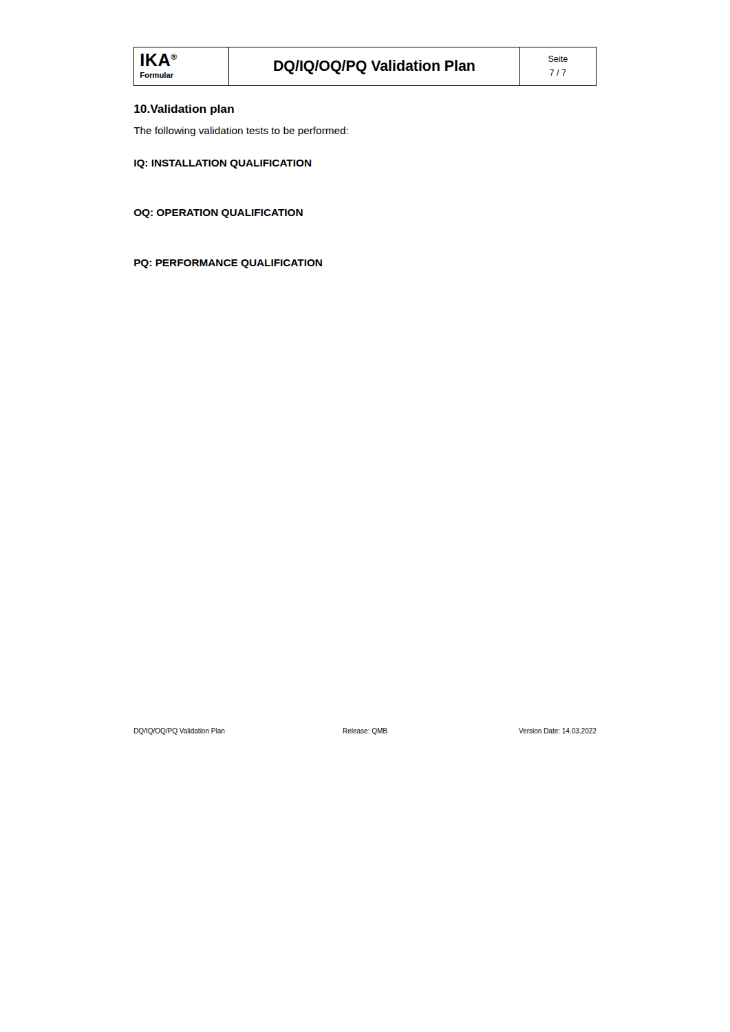| IKA ® Formular | DQ/IQ/OQ/PQ Validation Plan | Seite 7 / 7 |
10. Validation plan
The following validation tests to be performed:
IQ: INSTALLATION QUALIFICATION
OQ: OPERATION QUALIFICATION
PQ: PERFORMANCE QUALIFICATION
DQ/IQ/OQ/PQ Validation Plan
Release: QMB
Version Date: 14.03.2022